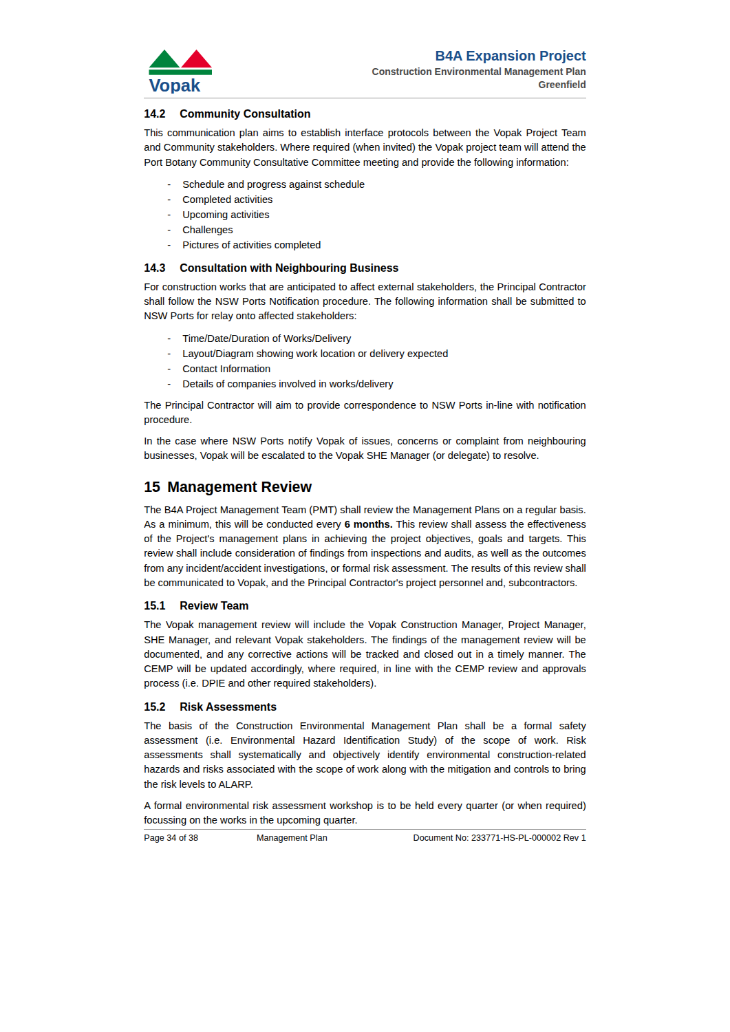Vopak
B4A Expansion Project
Construction Environmental Management Plan
Greenfield
14.2 Community Consultation
This communication plan aims to establish interface protocols between the Vopak Project Team and Community stakeholders. Where required (when invited) the Vopak project team will attend the Port Botany Community Consultative Committee meeting and provide the following information:
Schedule and progress against schedule
Completed activities
Upcoming activities
Challenges
Pictures of activities completed
14.3 Consultation with Neighbouring Business
For construction works that are anticipated to affect external stakeholders, the Principal Contractor shall follow the NSW Ports Notification procedure. The following information shall be submitted to NSW Ports for relay onto affected stakeholders:
Time/Date/Duration of Works/Delivery
Layout/Diagram showing work location or delivery expected
Contact Information
Details of companies involved in works/delivery
The Principal Contractor will aim to provide correspondence to NSW Ports in-line with notification procedure.
In the case where NSW Ports notify Vopak of issues, concerns or complaint from neighbouring businesses, Vopak will be escalated to the Vopak SHE Manager (or delegate) to resolve.
15 Management Review
The B4A Project Management Team (PMT) shall review the Management Plans on a regular basis. As a minimum, this will be conducted every 6 months. This review shall assess the effectiveness of the Project's management plans in achieving the project objectives, goals and targets. This review shall include consideration of findings from inspections and audits, as well as the outcomes from any incident/accident investigations, or formal risk assessment. The results of this review shall be communicated to Vopak, and the Principal Contractor's project personnel and, subcontractors.
15.1 Review Team
The Vopak management review will include the Vopak Construction Manager, Project Manager, SHE Manager, and relevant Vopak stakeholders. The findings of the management review will be documented, and any corrective actions will be tracked and closed out in a timely manner. The CEMP will be updated accordingly, where required, in line with the CEMP review and approvals process (i.e. DPIE and other required stakeholders).
15.2 Risk Assessments
The basis of the Construction Environmental Management Plan shall be a formal safety assessment (i.e. Environmental Hazard Identification Study) of the scope of work. Risk assessments shall systematically and objectively identify environmental construction-related hazards and risks associated with the scope of work along with the mitigation and controls to bring the risk levels to ALARP.
A formal environmental risk assessment workshop is to be held every quarter (or when required) focussing on the works in the upcoming quarter.
Page 34 of 38
Management Plan
Document No: 233771-HS-PL-000002 Rev 1